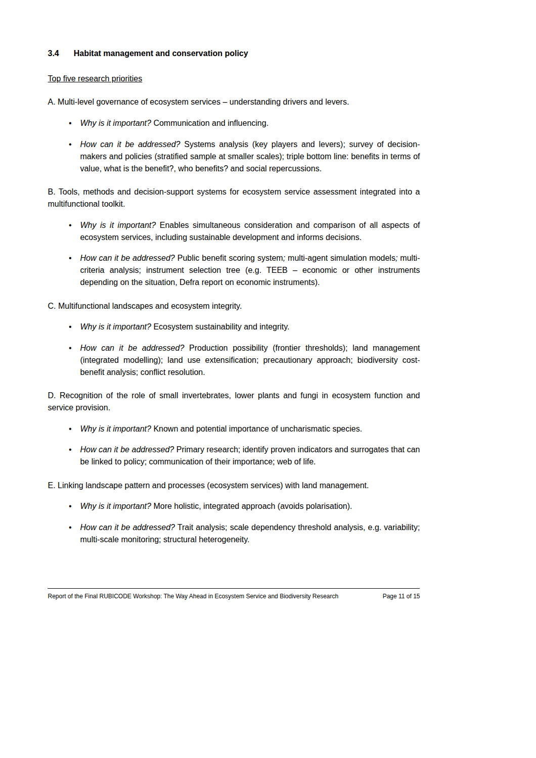3.4 Habitat management and conservation policy
Top five research priorities
A. Multi-level governance of ecosystem services – understanding drivers and levers.
Why is it important? Communication and influencing.
How can it be addressed? Systems analysis (key players and levers); survey of decision-makers and policies (stratified sample at smaller scales); triple bottom line: benefits in terms of value, what is the benefit?, who benefits? and social repercussions.
B. Tools, methods and decision-support systems for ecosystem service assessment integrated into a multifunctional toolkit.
Why is it important? Enables simultaneous consideration and comparison of all aspects of ecosystem services, including sustainable development and informs decisions.
How can it be addressed? Public benefit scoring system; multi-agent simulation models; multi-criteria analysis; instrument selection tree (e.g. TEEB – economic or other instruments depending on the situation, Defra report on economic instruments).
C. Multifunctional landscapes and ecosystem integrity.
Why is it important? Ecosystem sustainability and integrity.
How can it be addressed? Production possibility (frontier thresholds); land management (integrated modelling); land use extensification; precautionary approach; biodiversity cost-benefit analysis; conflict resolution.
D. Recognition of the role of small invertebrates, lower plants and fungi in ecosystem function and service provision.
Why is it important? Known and potential importance of uncharismatic species.
How can it be addressed? Primary research; identify proven indicators and surrogates that can be linked to policy; communication of their importance; web of life.
E. Linking landscape pattern and processes (ecosystem services) with land management.
Why is it important? More holistic, integrated approach (avoids polarisation).
How can it be addressed? Trait analysis; scale dependency threshold analysis, e.g. variability; multi-scale monitoring; structural heterogeneity.
Report of the Final RUBICODE Workshop: The Way Ahead in Ecosystem Service and Biodiversity Research
Page 11 of 15